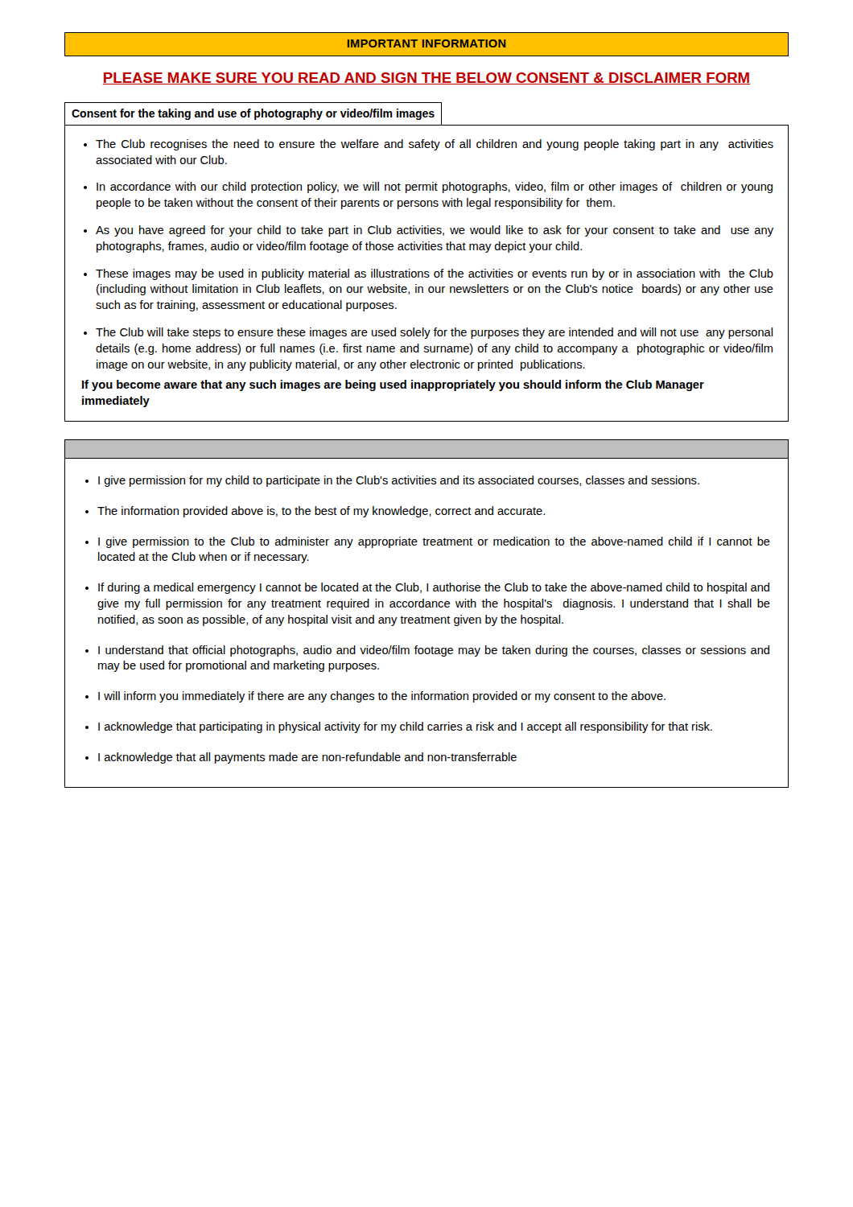IMPORTANT INFORMATION
PLEASE MAKE SURE YOU READ AND SIGN THE BELOW CONSENT & DISCLAIMER FORM
Consent for the taking and use of photography or video/film images
The Club recognises the need to ensure the welfare and safety of all children and young people taking part in any activities associated with our Club.
In accordance with our child protection policy, we will not permit photographs, video, film or other images of children or young people to be taken without the consent of their parents or persons with legal responsibility for them.
As you have agreed for your child to take part in Club activities, we would like to ask for your consent to take and use any photographs, frames, audio or video/film footage of those activities that may depict your child.
These images may be used in publicity material as illustrations of the activities or events run by or in association with the Club (including without limitation in Club leaflets, on our website, in our newsletters or on the Club's notice boards) or any other use such as for training, assessment or educational purposes.
The Club will take steps to ensure these images are used solely for the purposes they are intended and will not use any personal details (e.g. home address) or full names (i.e. first name and surname) of any child to accompany a photographic or video/film image on our website, in any publicity material, or any other electronic or printed publications.
If you become aware that any such images are being used inappropriately you should inform the Club Manager immediately
I give permission for my child to participate in the Club's activities and its associated courses, classes and sessions.
The information provided above is, to the best of my knowledge, correct and accurate.
I give permission to the Club to administer any appropriate treatment or medication to the above-named child if I cannot be located at the Club when or if necessary.
If during a medical emergency I cannot be located at the Club, I authorise the Club to take the above-named child to hospital and give my full permission for any treatment required in accordance with the hospital's diagnosis. I understand that I shall be notified, as soon as possible, of any hospital visit and any treatment given by the hospital.
I understand that official photographs, audio and video/film footage may be taken during the courses, classes or sessions and may be used for promotional and marketing purposes.
I will inform you immediately if there are any changes to the information provided or my consent to the above.
I acknowledge that participating in physical activity for my child carries a risk and I accept all responsibility for that risk.
I acknowledge that all payments made are non-refundable and non-transferrable